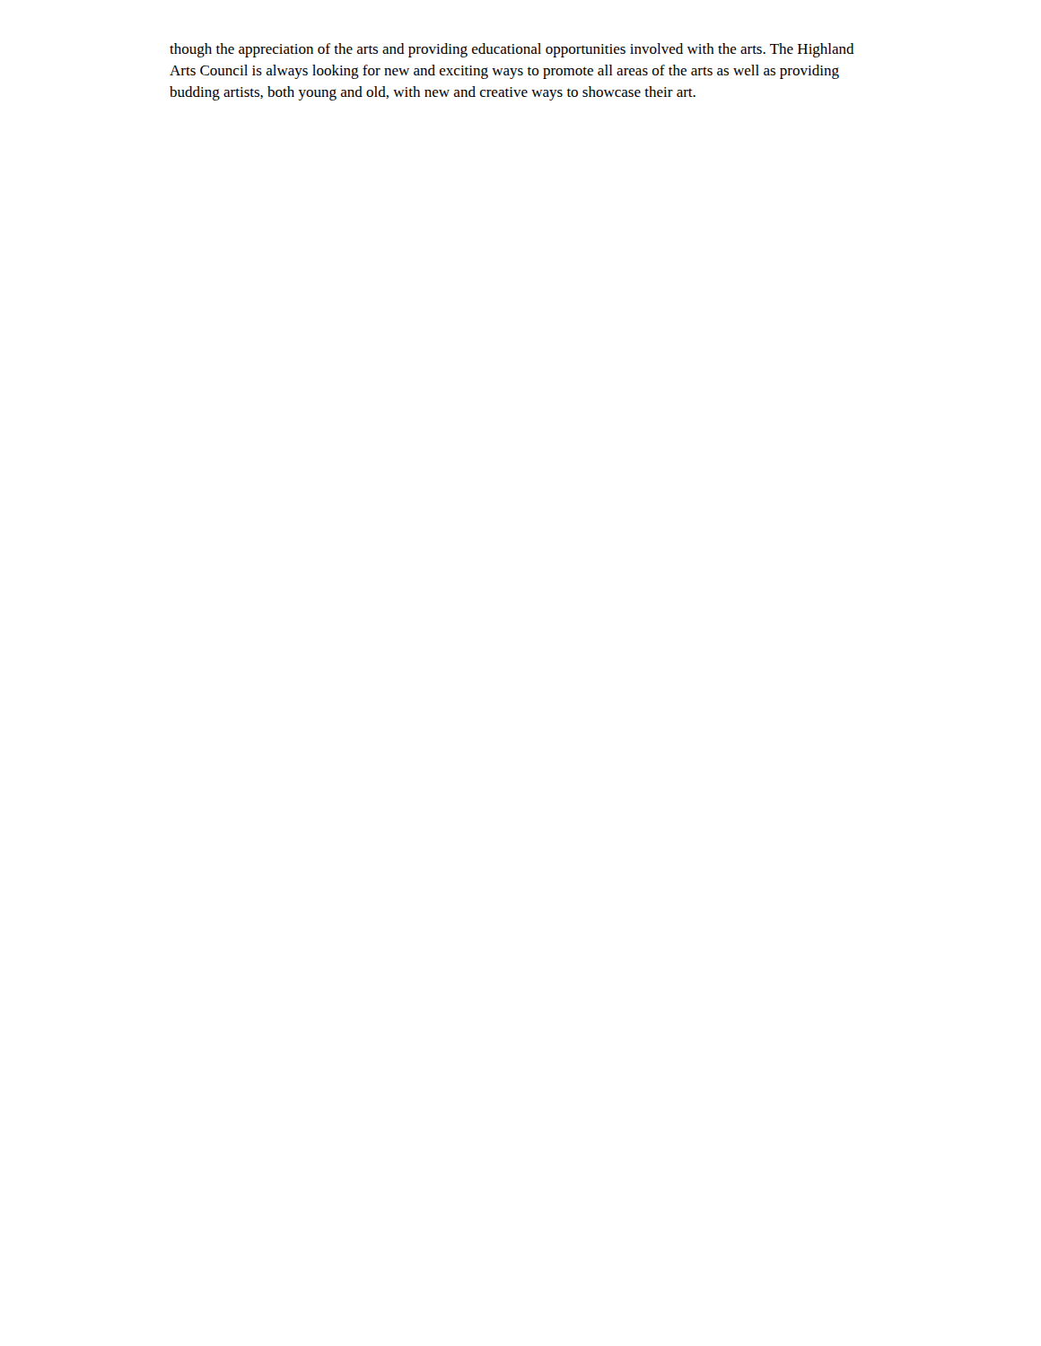though the appreciation of the arts and providing educational opportunities involved with the arts. The Highland Arts Council is always looking for new and exciting ways to promote all areas of the arts as well as providing budding artists, both young and old, with new and creative ways to showcase their art.